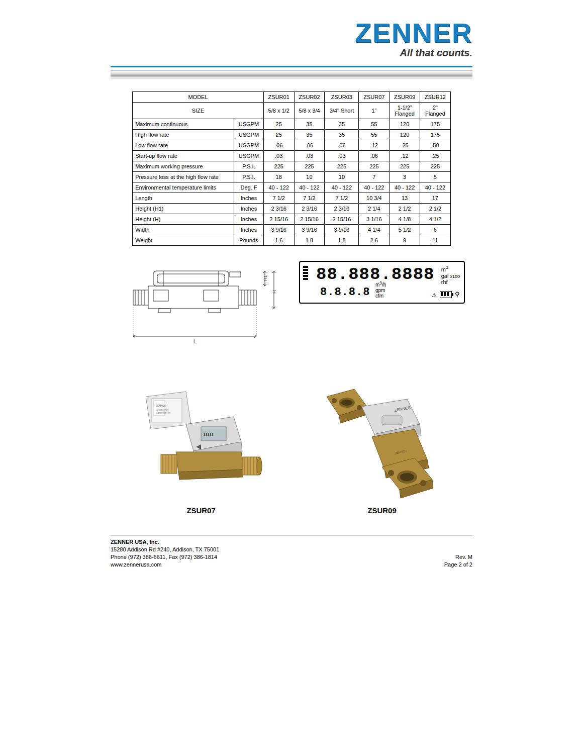ZENNER
All that counts.
| MODEL | ZSUR01 | ZSUR02 | ZSUR03 | ZSUR07 | ZSUR09 | ZSUR12 |
| --- | --- | --- | --- | --- | --- | --- |
| SIZE | 5/8 x 1/2 | 5/8 x 3/4 | 3/4" Short | 1” | 1-1/2” Flanged | 2” Flanged |
| Maximum continuous | USGPM | 25 | 35 | 35 | 55 | 120 | 175 |
| High flow rate | USGPM | 25 | 35 | 35 | 55 | 120 | 175 |
| Low flow rate | USGPM | .06 | .06 | .06 | .12 | .25 | .50 |
| Start-up flow rate | USGPM | .03 | .03 | .03 | .06 | .12 | .25 |
| Maximum working pressure | P.S.I. | 225 | 225 | 225 | 225 | 225 | 225 |
| Pressure loss at the high flow rate | P.S.I. | 18 | 10 | 10 | 7 | 3 | 5 |
| Environmental temperature limits | Deg. F | 40 - 122 | 40 - 122 | 40 - 122 | 40 - 122 | 40 - 122 | 40 - 122 |
| Length | Inches | 7 1/2 | 7 1/2 | 7 1/2 | 10 3/4 | 13 | 17 |
| Height (H1) | Inches | 2 3/16 | 2 3/16 | 2 3/16 | 2 1/4 | 2 1/2 | 2 1/2 |
| Height (H) | Inches | 2 15/16 | 2 15/16 | 2 15/16 | 3 1/16 | 4 1/8 | 4 1/2 |
| Width | Inches | 3 9/16 | 3 9/16 | 3 9/16 | 4 1/4 | 5 1/2 | 6 |
| Weight | Pounds | 1.6 | 1.8 | 1.8 | 2.6 | 9 | 11 |
H1 H L
88.888.8888
8.8.8.8
m3
gal x100
rhf
m3/h
gpm
cfm
⚠ ⚲
ZENNER ULTRASONIC WATER METER 88888
ZSUR07
ZENNER ZENNER
ZSUR09
ZENNER USA, Inc.
15280 Addison Rd #240, Addison, TX 75001
Phone (972) 386-6611, Fax (972) 386-1814
www.zennerusa.com
Rev. M
Page 2 of 2